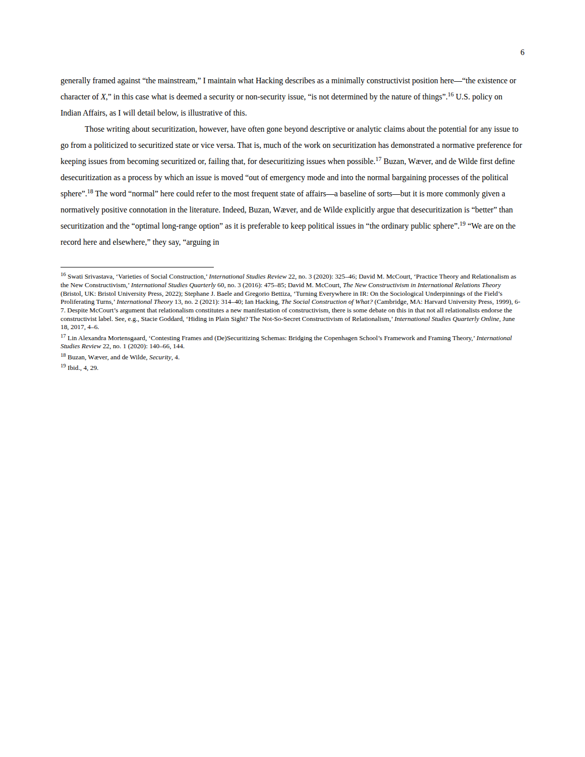6
generally framed against “the mainstream,” I maintain what Hacking describes as a minimally constructivist position here—“the existence or character of X,” in this case what is deemed a security or non-security issue, “is not determined by the nature of things”.16 U.S. policy on Indian Affairs, as I will detail below, is illustrative of this.
Those writing about securitization, however, have often gone beyond descriptive or analytic claims about the potential for any issue to go from a politicized to securitized state or vice versa. That is, much of the work on securitization has demonstrated a normative preference for keeping issues from becoming securitized or, failing that, for desecuritizing issues when possible.17 Buzan, Wæver, and de Wilde first define desecuritization as a process by which an issue is moved “out of emergency mode and into the normal bargaining processes of the political sphere”.18 The word “normal” here could refer to the most frequent state of affairs—a baseline of sorts—but it is more commonly given a normatively positive connotation in the literature. Indeed, Buzan, Wæver, and de Wilde explicitly argue that desecuritization is “better” than securitization and the “optimal long-range option” as it is preferable to keep political issues in “the ordinary public sphere”.19 “We are on the record here and elsewhere,” they say, “arguing in
16 Swati Srivastava, ‘Varieties of Social Construction,’ International Studies Review 22, no. 3 (2020): 325–46; David M. McCourt, ‘Practice Theory and Relationalism as the New Constructivism,’ International Studies Quarterly 60, no. 3 (2016): 475–85; David M. McCourt, The New Constructivism in International Relations Theory (Bristol, UK: Bristol University Press, 2022); Stephane J. Baele and Gregorio Bettiza, ‘Turning Everywhere in IR: On the Sociological Underpinnings of the Field’s Proliferating Turns,’ International Theory 13, no. 2 (2021): 314–40; Ian Hacking, The Social Construction of What? (Cambridge, MA: Harvard University Press, 1999), 6-7. Despite McCourt’s argument that relationalism constitutes a new manifestation of constructivism, there is some debate on this in that not all relationalists endorse the constructivist label. See, e.g., Stacie Goddard, ‘Hiding in Plain Sight? The Not-So-Secret Constructivism of Relationalism,’ International Studies Quarterly Online, June 18, 2017, 4–6.
17 Lin Alexandra Mortensgaard, ‘Contesting Frames and (De)Securitizing Schemas: Bridging the Copenhagen School’s Framework and Framing Theory,’ International Studies Review 22, no. 1 (2020): 140–66, 144.
18 Buzan, Wæver, and de Wilde, Security, 4.
19 Ibid., 4, 29.